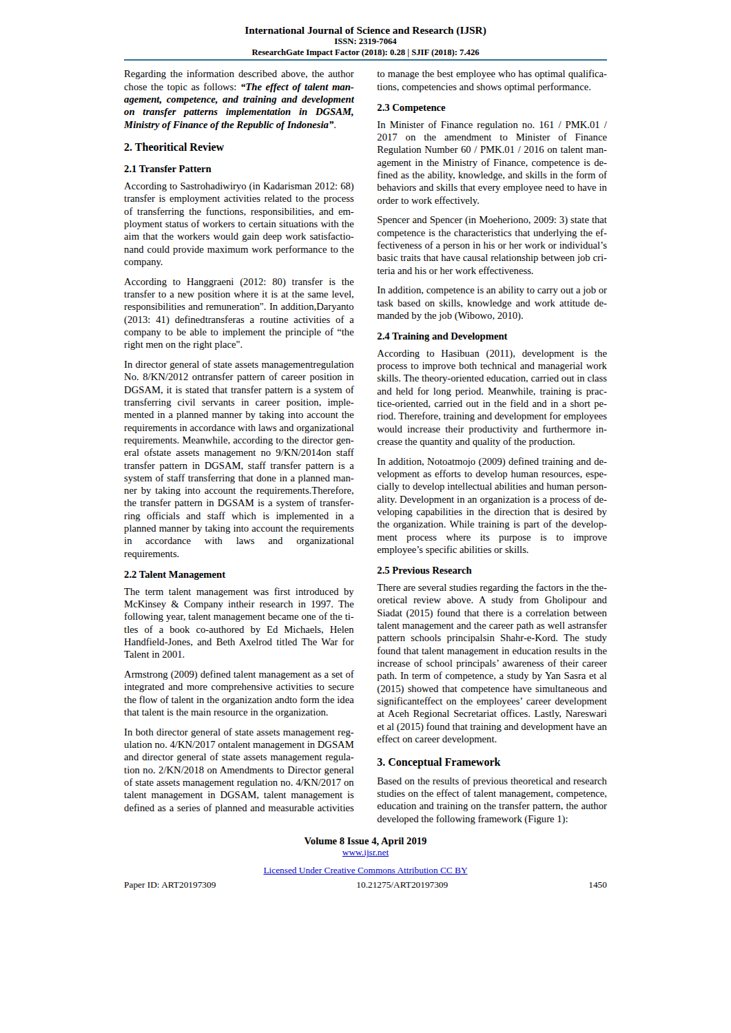International Journal of Science and Research (IJSR)
ISSN: 2319-7064
ResearchGate Impact Factor (2018): 0.28 | SJIF (2018): 7.426
Regarding the information described above, the author chose the topic as follows: “The effect of talent management, competence, and training and development on transfer patterns implementation in DGSAM, Ministry of Finance of the Republic of Indonesia”.
2. Theoritical Review
2.1 Transfer Pattern
According to Sastrohadiwiryo (in Kadarisman 2012: 68) transfer is employment activities related to the process of transferring the functions, responsibilities, and employment status of workers to certain situations with the aim that the workers would gain deep work satisfactionand could provide maximum work performance to the company.
According to Hanggraeni (2012: 80) transfer is the transfer to a new position where it is at the same level, responsibilities and remuneration". In addition,Daryanto (2013: 41) definedtransferas a routine activities of a company to be able to implement the principle of “the right men on the right place".
In director general of state assets managementregulation No. 8/KN/2012 ontransfer pattern of career position in DGSAM, it is stated that transfer pattern is a system of transferring civil servants in career position, implemented in a planned manner by taking into account the requirements in accordance with laws and organizational requirements. Meanwhile, according to the director general ofstate assets management no 9/KN/2014on staff transfer pattern in DGSAM, staff transfer pattern is a system of staff transferring that done in a planned manner by taking into account the requirements.Therefore, the transfer pattern in DGSAM is a system of transferring officials and staff which is implemented in a planned manner by taking into account the requirements in accordance with laws and organizational requirements.
2.2 Talent Management
The term talent management was first introduced by McKinsey & Company intheir research in 1997. The following year, talent management became one of the titles of a book co-authored by Ed Michaels, Helen Handfield-Jones, and Beth Axelrod titled The War for Talent in 2001.
Armstrong (2009) defined talent management as a set of integrated and more comprehensive activities to secure the flow of talent in the organization andto form the idea that talent is the main resource in the organization.
In both director general of state assets management regulation no. 4/KN/2017 ontalent management in DGSAM and director general of state assets management regulation no. 2/KN/2018 on Amendments to Director general of state assets management regulation no. 4/KN/2017 on talent management in DGSAM, talent management is defined as a series of planned and measurable activities to manage the best employee who has optimal qualifications, competencies and shows optimal performance.
2.3 Competence
In Minister of Finance regulation no. 161 / PMK.01 / 2017 on the amendment to Minister of Finance Regulation Number 60 / PMK.01 / 2016 on talent management in the Ministry of Finance, competence is defined as the ability, knowledge, and skills in the form of behaviors and skills that every employee need to have in order to work effectively.
Spencer and Spencer (in Moeheriono, 2009: 3) state that competence is the characteristics that underlying the effectiveness of a person in his or her work or individual’s basic traits that have causal relationship between job criteria and his or her work effectiveness.
In addition, competence is an ability to carry out a job or task based on skills, knowledge and work attitude demanded by the job (Wibowo, 2010).
2.4 Training and Development
According to Hasibuan (2011), development is the process to improve both technical and managerial work skills. The theory-oriented education, carried out in class and held for long period. Meanwhile, training is practice-oriented, carried out in the field and in a short period. Therefore, training and development for employees would increase their productivity and furthermore increase the quantity and quality of the production.
In addition, Notoatmojo (2009) defined training and development as efforts to develop human resources, especially to develop intellectual abilities and human personality. Development in an organization is a process of developing capabilities in the direction that is desired by the organization. While training is part of the development process where its purpose is to improve employee’s specific abilities or skills.
2.5 Previous Research
There are several studies regarding the factors in the theoretical review above. A study from Gholipour and Siadat (2015) found that there is a correlation between talent management and the career path as well astransfer pattern schools principalsin Shahr-e-Kord. The study found that talent management in education results in the increase of school principals’ awareness of their career path. In term of competence, a study by Yan Sasra et al (2015) showed that competence have simultaneous and significanteffect on the employees’ career development at Aceh Regional Secretariat offices. Lastly, Nareswari et al (2015) found that training and development have an effect on career development.
3. Conceptual Framework
Based on the results of previous theoretical and research studies on the effect of talent management, competence, education and training on the transfer pattern, the author developed the following framework (Figure 1):
Volume 8 Issue 4, April 2019
www.ijsr.net
Licensed Under Creative Commons Attribution CC BY
Paper ID: ART20197309 10.21275/ART20197309 1450